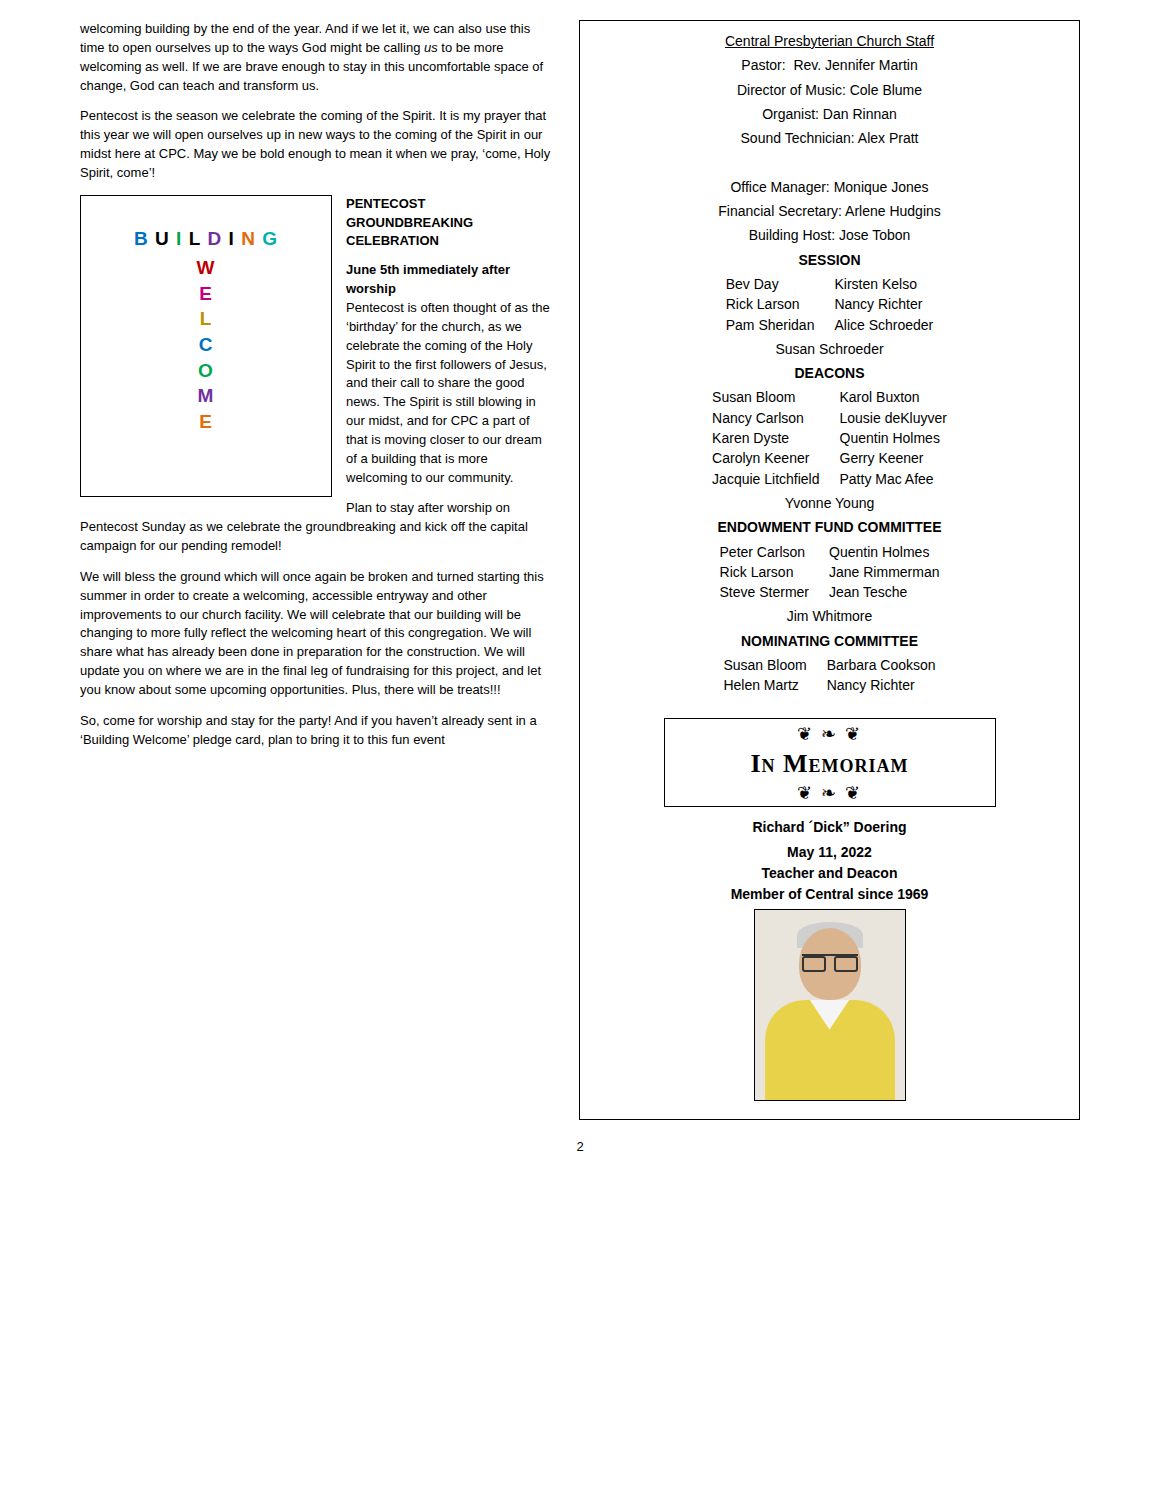welcoming building by the end of the year. And if we let it, we can also use this time to open ourselves up to the ways God might be calling us to be more welcoming as well. If we are brave enough to stay in this uncomfortable space of change, God can teach and transform us.
Pentecost is the season we celebrate the coming of the Spirit. It is my prayer that this year we will open ourselves up in new ways to the coming of the Spirit in our midst here at CPC. May we be bold enough to mean it when we pray, ‘come, Holy Spirit, come’!
B U I L D I N G
W
E
L
C
O
M
E
PENTECOST GROUNDBREAKING CELEBRATION
June 5th immediately after worship
Pentecost is often thought of as the ‘birthday’ for the church, as we celebrate the coming of the Holy Spirit to the first followers of Jesus, and their call to share the good news. The Spirit is still blowing in our midst, and for CPC a part of that is moving closer to our dream of a building that is more welcoming to our community.
Plan to stay after worship on Pentecost Sunday as we celebrate the groundbreaking and kick off the capital campaign for our pending remodel!
We will bless the ground which will once again be broken and turned starting this summer in order to create a welcoming, accessible entryway and other improvements to our church facility. We will celebrate that our building will be changing to more fully reflect the welcoming heart of this congregation. We will share what has already been done in preparation for the construction. We will update you on where we are in the final leg of fundraising for this project, and let you know about some upcoming opportunities. Plus, there will be treats!!!
So, come for worship and stay for the party! And if you haven’t already sent in a ‘Building Welcome’ pledge card, plan to bring it to this fun event
Central Presbyterian Church Staff
Pastor: Rev. Jennifer Martin
Director of Music: Cole Blume
Organist: Dan Rinnan
Sound Technician: Alex Pratt
Office Manager: Monique Jones
Financial Secretary: Arlene Hudgins
Building Host: Jose Tobon
SESSION
| Bev Day | Kirsten Kelso |
| Rick Larson | Nancy Richter |
| Pam Sheridan | Alice Schroeder |
Susan Schroeder
DEACONS
| Susan Bloom | Karol Buxton |
| Nancy Carlson | Lousie deKluyver |
| Karen Dyste | Quentin Holmes |
| Carolyn Keener | Gerry Keener |
| Jacquie Litchfield | Patty Mac Afee |
Yvonne Young
ENDOWMENT FUND COMMITTEE
| Peter Carlson | Quentin Holmes |
| Rick Larson | Jane Rimmerman |
| Steve Stermer | Jean Tesche |
Jim Whitmore
NOMINATING COMMITTEE
| Susan Bloom | Barbara Cookson |
| Helen Martz | Nancy Richter |
❦ ❧ ❦
In Memoriam
❦ ❧ ❦
Richard ´Dick” Doering
May 11, 2022
Teacher and Deacon
Member of Central since 1969
2